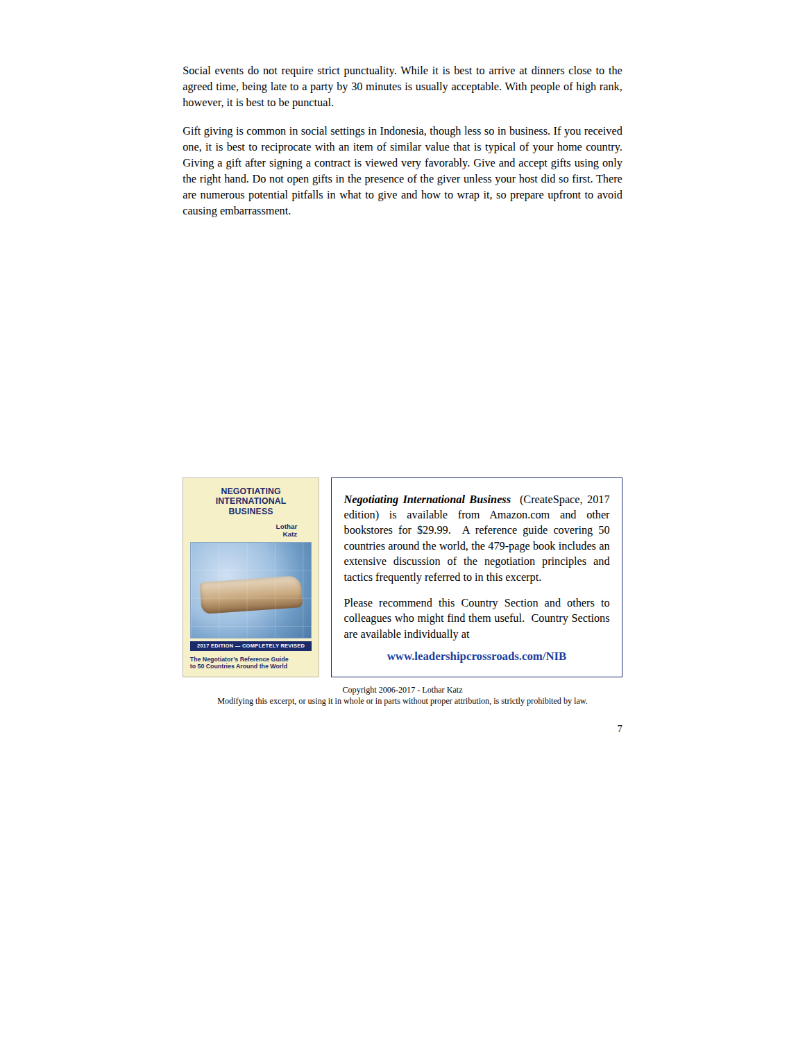Social events do not require strict punctuality. While it is best to arrive at dinners close to the agreed time, being late to a party by 30 minutes is usually acceptable. With people of high rank, however, it is best to be punctual.
Gift giving is common in social settings in Indonesia, though less so in business. If you received one, it is best to reciprocate with an item of similar value that is typical of your home country. Giving a gift after signing a contract is viewed very favorably. Give and accept gifts using only the right hand. Do not open gifts in the presence of the giver unless your host did so first. There are numerous potential pitfalls in what to give and how to wrap it, so prepare upfront to avoid causing embarrassment.
NEGOTIATING
INTERNATIONAL
BUSINESS
Lothar
Katz
2017 EDITION — COMPLETELY REVISED
The Negotiator’s Reference Guide
to 50 Countries Around the World
Negotiating International Business (CreateSpace, 2017 edition) is available from Amazon.com and other bookstores for $29.99. A reference guide covering 50 countries around the world, the 479-page book includes an extensive discussion of the negotiation principles and tactics frequently referred to in this excerpt.
Please recommend this Country Section and others to colleagues who might find them useful. Country Sections are available individually at
www.leadershipcrossroads.com/NIB
Copyright 2006-2017 - Lothar Katz
Modifying this excerpt, or using it in whole or in parts without proper attribution, is strictly prohibited by law.
7